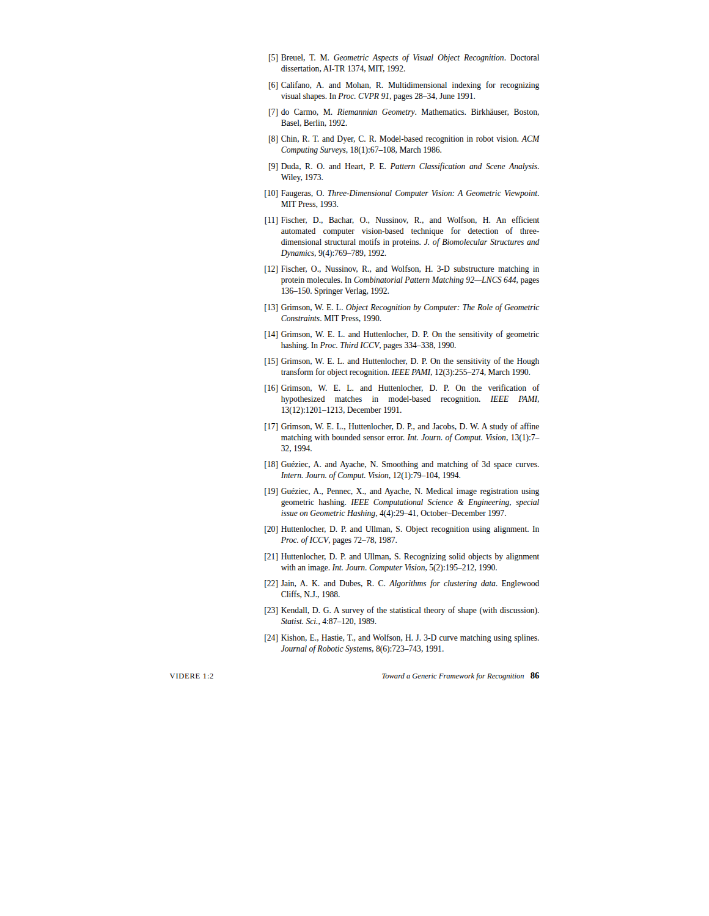5 Breuel, T. M. Geometric Aspects of Visual Object Recognition. Doctoral dissertation, AI-TR 1374, MIT, 1992.
6 Califano, A. and Mohan, R. Multidimensional indexing for recognizing visual shapes. In Proc. CVPR 91, pages 28–34, June 1991.
7do Carmo, M. Riemannian Geometry. Mathematics. Birkhäuser, Boston, Basel, Berlin, 1992.
8 Chin, R. T. and Dyer, C. R. Model-based recognition in robot vision. ACM Computing Surveys, 18(1):67–108, March 1986.
9 Duda, R. O. and Heart, P. E. Pattern Classification and Scene Analysis. Wiley, 1973.
10 Faugeras, O. Three-Dimensional Computer Vision: A Geometric Viewpoint. MIT Press, 1993.
11 Fischer, D., Bachar, O., Nussinov, R., and Wolfson, H. An efficient automated computer vision-based technique for detection of three-dimensional structural motifs in proteins. J. of Biomolecular Structures and Dynamics, 9(4):769–789, 1992.
12 Fischer, O., Nussinov, R., and Wolfson, H. 3-D substructure matching in protein molecules. In Combinatorial Pattern Matching 92—LNCS 644, pages 136–150. Springer Verlag, 1992.
13 Grimson, W. E. L. Object Recognition by Computer: The Role of Geometric Constraints. MIT Press, 1990.
14 Grimson, W. E. L. and Huttenlocher, D. P. On the sensitivity of geometric hashing. In Proc. Third ICCV, pages 334–338, 1990.
15 Grimson, W. E. L. and Huttenlocher, D. P. On the sensitivity of the Hough transform for object recognition. IEEE PAMI, 12(3):255–274, March 1990.
16 Grimson, W. E. L. and Huttenlocher, D. P. On the verification of hypothesized matches in model-based recognition. IEEE PAMI, 13(12):1201–1213, December 1991.
17 Grimson, W. E. L., Huttenlocher, D. P., and Jacobs, D. W. A study of affine matching with bounded sensor error. Int. Journ. of Comput. Vision, 13(1):7–32, 1994.
18 Guéziec, A. and Ayache, N. Smoothing and matching of 3d space curves. Intern. Journ. of Comput. Vision, 12(1):79–104, 1994.
19 Guéziec, A., Pennec, X., and Ayache, N. Medical image registration using geometric hashing. IEEE Computational Science & Engineering, special issue on Geometric Hashing, 4(4):29–41, October–December 1997.
20 Huttenlocher, D. P. and Ullman, S. Object recognition using alignment. In Proc. of ICCV, pages 72–78, 1987.
21 Huttenlocher, D. P. and Ullman, S. Recognizing solid objects by alignment with an image. Int. Journ. Computer Vision, 5(2):195–212, 1990.
22 Jain, A. K. and Dubes, R. C. Algorithms for clustering data. Englewood Cliffs, N.J., 1988.
23 Kendall, D. G. A survey of the statistical theory of shape (with discussion). Statist. Sci., 4:87–120, 1989.
24 Kishon, E., Hastie, T., and Wolfson, H. J. 3-D curve matching using splines. Journal of Robotic Systems, 8(6):723–743, 1991.
VIDERE 1:2
Toward a Generic Framework for Recognition86